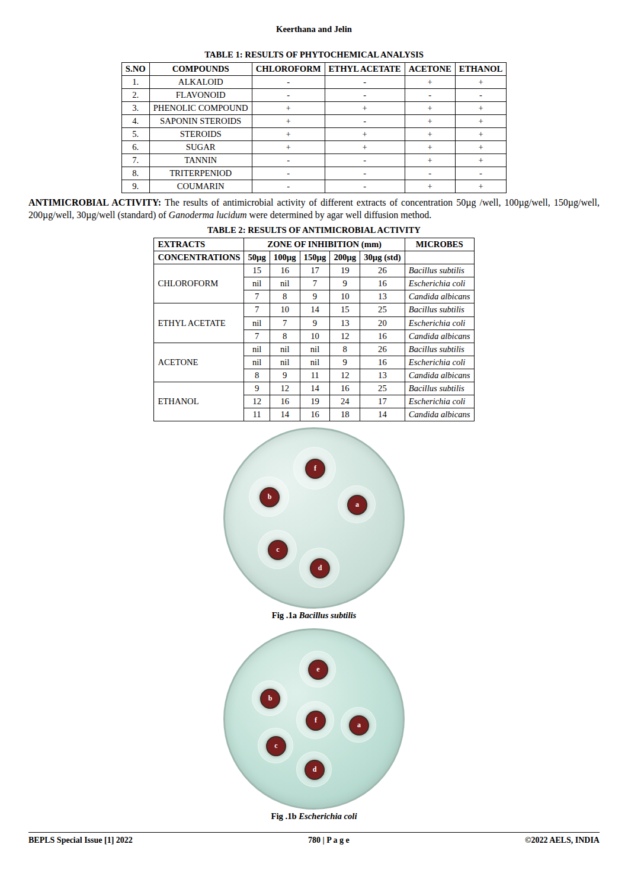Keerthana and Jelin
TABLE 1: RESULTS OF PHYTOCHEMICAL ANALYSIS
| S.NO | COMPOUNDS | CHLOROFORM | ETHYL ACETATE | ACETONE | ETHANOL |
| --- | --- | --- | --- | --- | --- |
| 1. | ALKALOID | - | - | + | + |
| 2. | FLAVONOID | - | - | - | - |
| 3. | PHENOLIC COMPOUND | + | + | + | + |
| 4. | SAPONIN STEROIDS | + | - | + | + |
| 5. | STEROIDS | + | + | + | + |
| 6. | SUGAR | + | + | + | + |
| 7. | TANNIN | - | - | + | + |
| 8. | TRITERPENIOD | - | - | - | - |
| 9. | COUMARIN | - | - | + | + |
ANTIMICROBIAL ACTIVITY: The results of antimicrobial activity of different extracts of concentration 50µg /well, 100µg/well, 150µg/well, 200µg/well, 30µg/well (standard) of Ganoderma lucidum were determined by agar well diffusion method.
TABLE 2: RESULTS OF ANTIMICROBIAL ACTIVITY
| EXTRACTS | ZONE OF INHIBITION (mm) | MICROBES |
| --- | --- | --- |
| CONCENTRATIONS | 50µg | 100µg | 150µg | 200µg | 30µg (std) | |
| CHLOROFORM | 15 | 16 | 17 | 19 | 26 | Bacillus subtilis |
| nil | nil | 7 | 9 | 16 | Escherichia coli |
| 7 | 8 | 9 | 10 | 13 | Candida albicans |
| ETHYL ACETATE | 7 | 10 | 14 | 15 | 25 | Bacillus subtilis |
| nil | 7 | 9 | 13 | 20 | Escherichia coli |
| 7 | 8 | 10 | 12 | 16 | Candida albicans |
| ACETONE | nil | nil | nil | 8 | 26 | Bacillus subtilis |
| nil | nil | nil | 9 | 16 | Escherichia coli |
| 8 | 9 | 11 | 12 | 13 | Candida albicans |
| ETHANOL | 9 | 12 | 14 | 16 | 25 | Bacillus subtilis |
| 12 | 16 | 19 | 24 | 17 | Escherichia coli |
| 11 | 14 | 16 | 18 | 14 | Candida albicans |
f
b
a
c
d
Fig .1a Bacillus subtilis
e
b
f
a
c
d
Fig .1b Escherichia coli
BEPLS Special Issue [1] 2022 780 | P a g e ©2022 AELS, INDIA